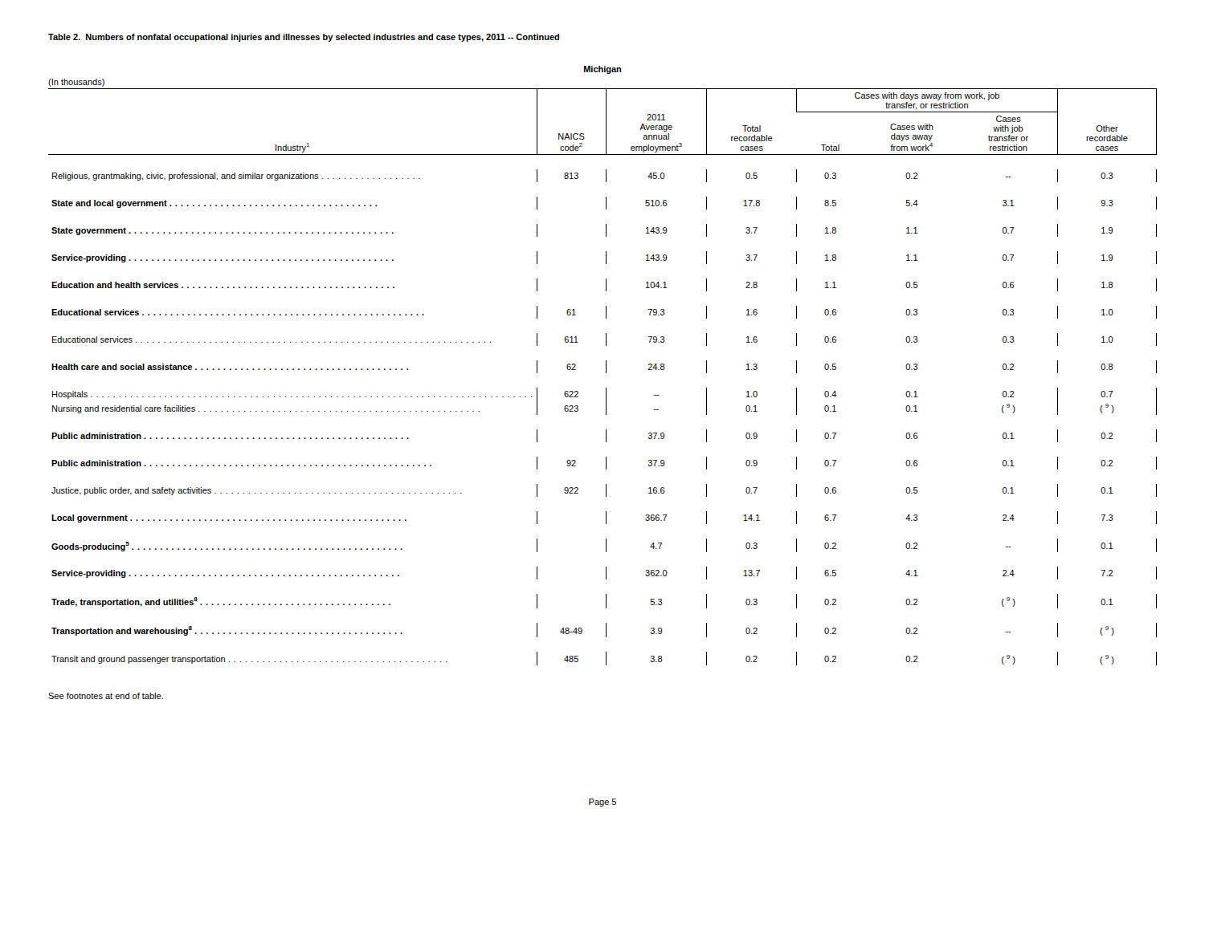Table 2. Numbers of nonfatal occupational injuries and illnesses by selected industries and case types, 2011 -- Continued
Michigan
(In thousands)
| Industry 1 | NAICS code 2 | 2011 Average annual employment 3 | Total recordable cases | Cases with days away from work, job transfer, or restriction | Other recordable cases |
| --- | --- | --- | --- | --- | --- |
| Total | Cases with days away from work 4 | Cases with job transfer or restriction |
| Religious, grantmaking, civic, professional, and similar organizations . . . . . . . . . . . . . . . . . . | 813 | 45.0 | 0.5 | 0.3 | 0.2 | -- | 0.3 |
| State and local government . . . . . . . . . . . . . . . . . . . . . . . . . . . . . . . . . . . . . | | 510.6 | 17.8 | 8.5 | 5.4 | 3.1 | 9.3 |
| State government . . . . . . . . . . . . . . . . . . . . . . . . . . . . . . . . . . . . . . . . . . . . . . . | | 143.9 | 3.7 | 1.8 | 1.1 | 0.7 | 1.9 |
| Service-providing . . . . . . . . . . . . . . . . . . . . . . . . . . . . . . . . . . . . . . . . . . . . . . . | | 143.9 | 3.7 | 1.8 | 1.1 | 0.7 | 1.9 |
| Education and health services . . . . . . . . . . . . . . . . . . . . . . . . . . . . . . . . . . . . . . | | 104.1 | 2.8 | 1.1 | 0.5 | 0.6 | 1.8 |
| Educational services . . . . . . . . . . . . . . . . . . . . . . . . . . . . . . . . . . . . . . . . . . . . . . . . . . | 61 | 79.3 | 1.6 | 0.6 | 0.3 | 0.3 | 1.0 |
| Educational services . . . . . . . . . . . . . . . . . . . . . . . . . . . . . . . . . . . . . . . . . . . . . . . . . . . . . . . . . . . . . . . | 611 | 79.3 | 1.6 | 0.6 | 0.3 | 0.3 | 1.0 |
| Health care and social assistance . . . . . . . . . . . . . . . . . . . . . . . . . . . . . . . . . . . . . . | 62 | 24.8 | 1.3 | 0.5 | 0.3 | 0.2 | 0.8 |
| Hospitals . . . . . . . . . . . . . . . . . . . . . . . . . . . . . . . . . . . . . . . . . . . . . . . . . . . . . . . . . . . . . . . . . . . . . . . . . . . . . . | 622 | -- | 1.0 | 0.4 | 0.1 | 0.2 | 0.7 |
| Nursing and residential care facilities . . . . . . . . . . . . . . . . . . . . . . . . . . . . . . . . . . . . . . . . . . . . . . . . . . | 623 | -- | 0.1 | 0.1 | 0.1 | ( 9 ) | ( 9 ) |
| Public administration . . . . . . . . . . . . . . . . . . . . . . . . . . . . . . . . . . . . . . . . . . . . . . . | | 37.9 | 0.9 | 0.7 | 0.6 | 0.1 | 0.2 |
| Public administration . . . . . . . . . . . . . . . . . . . . . . . . . . . . . . . . . . . . . . . . . . . . . . . . . . . | 92 | 37.9 | 0.9 | 0.7 | 0.6 | 0.1 | 0.2 |
| Justice, public order, and safety activities . . . . . . . . . . . . . . . . . . . . . . . . . . . . . . . . . . . . . . . . . . . . | 922 | 16.6 | 0.7 | 0.6 | 0.5 | 0.1 | 0.1 |
| Local government . . . . . . . . . . . . . . . . . . . . . . . . . . . . . . . . . . . . . . . . . . . . . . . . . | | 366.7 | 14.1 | 6.7 | 4.3 | 2.4 | 7.3 |
| Goods-producing 5 . . . . . . . . . . . . . . . . . . . . . . . . . . . . . . . . . . . . . . . . . . . . . . . . | | 4.7 | 0.3 | 0.2 | 0.2 | -- | 0.1 |
| Service-providing . . . . . . . . . . . . . . . . . . . . . . . . . . . . . . . . . . . . . . . . . . . . . . . . | | 362.0 | 13.7 | 6.5 | 4.1 | 2.4 | 7.2 |
| Trade, transportation, and utilities 8 . . . . . . . . . . . . . . . . . . . . . . . . . . . . . . . . . . | | 5.3 | 0.3 | 0.2 | 0.2 | ( 9 ) | 0.1 |
| Transportation and warehousing 8 . . . . . . . . . . . . . . . . . . . . . . . . . . . . . . . . . . . . . | 48-49 | 3.9 | 0.2 | 0.2 | 0.2 | -- | ( 9 ) |
| Transit and ground passenger transportation . . . . . . . . . . . . . . . . . . . . . . . . . . . . . . . . . . . . . . . | 485 | 3.8 | 0.2 | 0.2 | 0.2 | ( 9 ) | ( 9 ) |
See footnotes at end of table.
Page 5